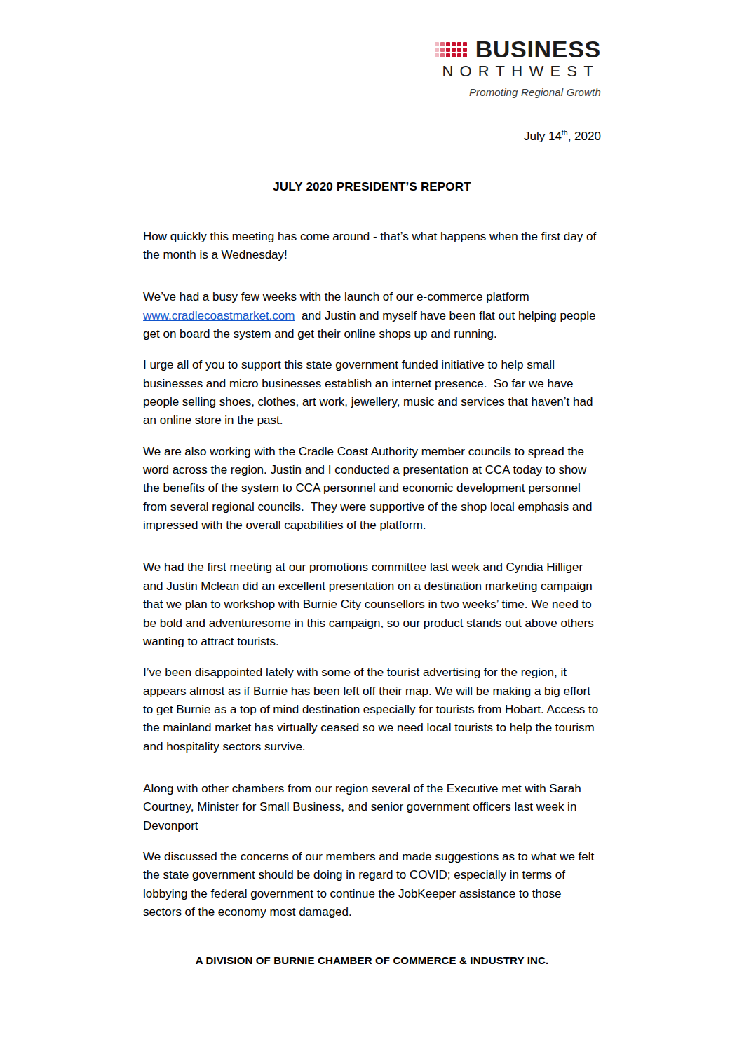BUSINESS
NORTHWEST
Promoting Regional Growth
July 14th, 2020
JULY 2020 PRESIDENT’S REPORT
How quickly this meeting has come around - that’s what happens when the first day of the month is a Wednesday!
We’ve had a busy few weeks with the launch of our e-commerce platform www.cradlecoastmarket.com and Justin and myself have been flat out helping people get on board the system and get their online shops up and running.
I urge all of you to support this state government funded initiative to help small businesses and micro businesses establish an internet presence. So far we have people selling shoes, clothes, art work, jewellery, music and services that haven’t had an online store in the past.
We are also working with the Cradle Coast Authority member councils to spread the word across the region. Justin and I conducted a presentation at CCA today to show the benefits of the system to CCA personnel and economic development personnel from several regional councils. They were supportive of the shop local emphasis and impressed with the overall capabilities of the platform.
We had the first meeting at our promotions committee last week and Cyndia Hilliger and Justin Mclean did an excellent presentation on a destination marketing campaign that we plan to workshop with Burnie City counsellors in two weeks’ time. We need to be bold and adventuresome in this campaign, so our product stands out above others wanting to attract tourists.
I’ve been disappointed lately with some of the tourist advertising for the region, it appears almost as if Burnie has been left off their map. We will be making a big effort to get Burnie as a top of mind destination especially for tourists from Hobart. Access to the mainland market has virtually ceased so we need local tourists to help the tourism and hospitality sectors survive.
Along with other chambers from our region several of the Executive met with Sarah Courtney, Minister for Small Business, and senior government officers last week in Devonport
We discussed the concerns of our members and made suggestions as to what we felt the state government should be doing in regard to COVID; especially in terms of lobbying the federal government to continue the JobKeeper assistance to those sectors of the economy most damaged.
A DIVISION OF BURNIE CHAMBER OF COMMERCE & INDUSTRY INC.